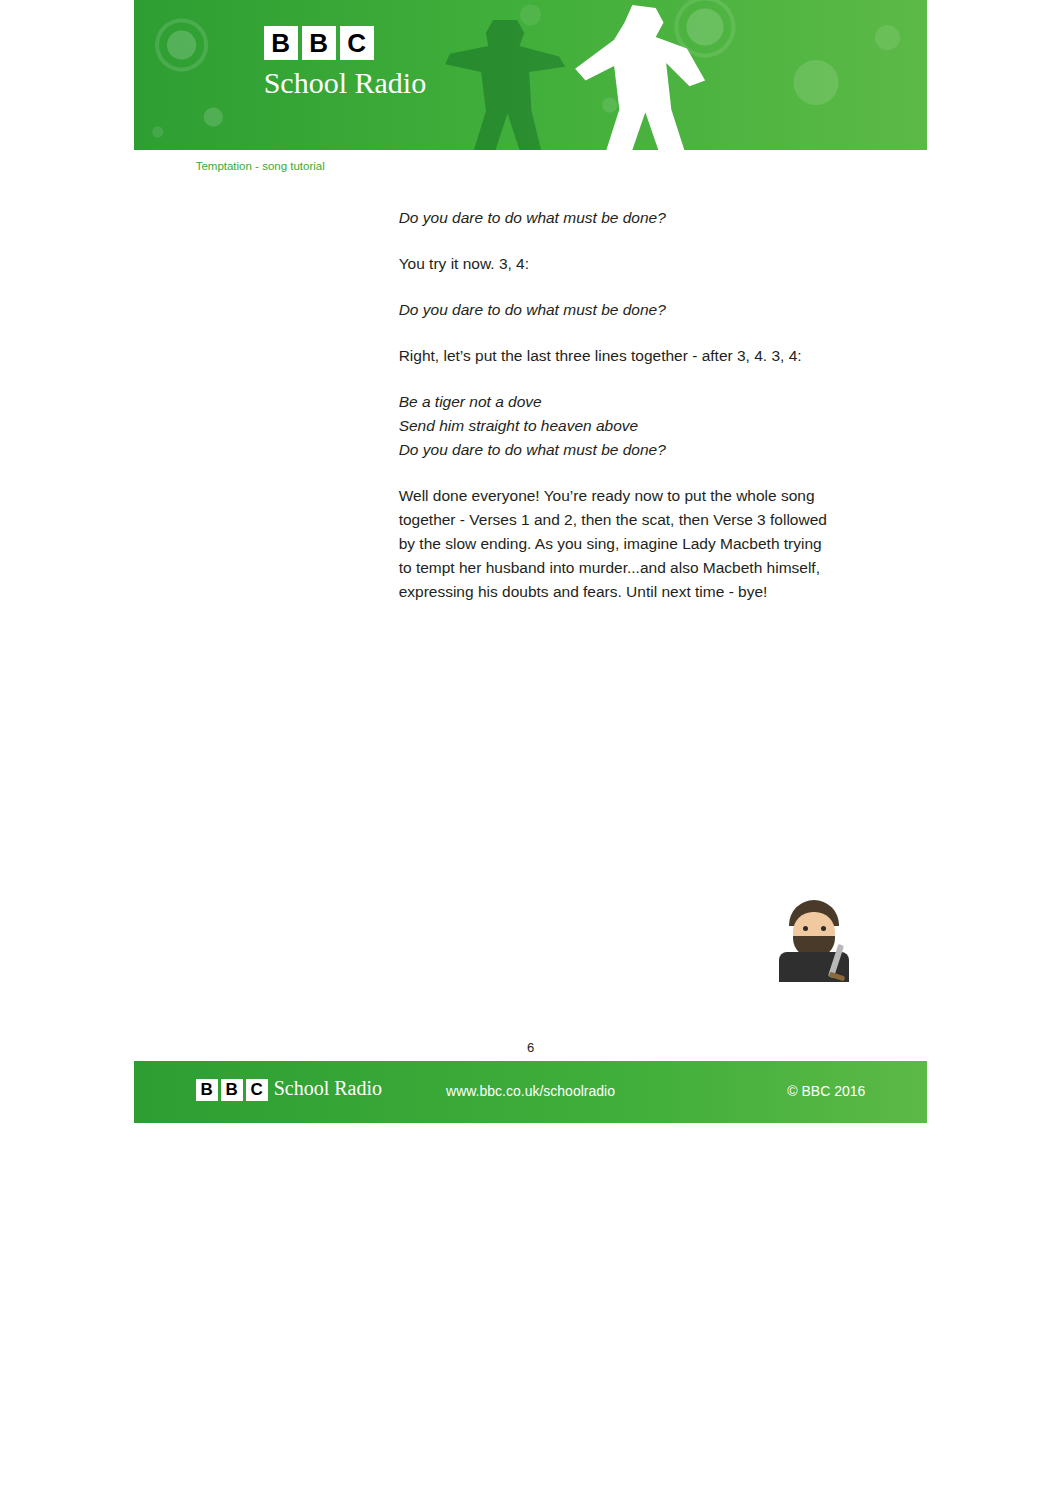BBC
School Radio
Temptation - song tutorial
Do you dare to do what must be done?
You try it now. 3, 4:
Do you dare to do what must be done?
Right, let’s put the last three lines together - after 3, 4. 3, 4:
Be a tiger not a dove Send him straight to heaven above Do you dare to do what must be done?
Well done everyone! You’re ready now to put the whole song together - Verses 1 and 2, then the scat, then Verse 3 followed by the slow ending. As you sing, imagine Lady Macbeth trying to tempt her husband into murder...and also Macbeth himself, expressing his doubts and fears. Until next time - bye!
6
BBC
School Radio
www.bbc.co.uk/schoolradio
© BBC 2016